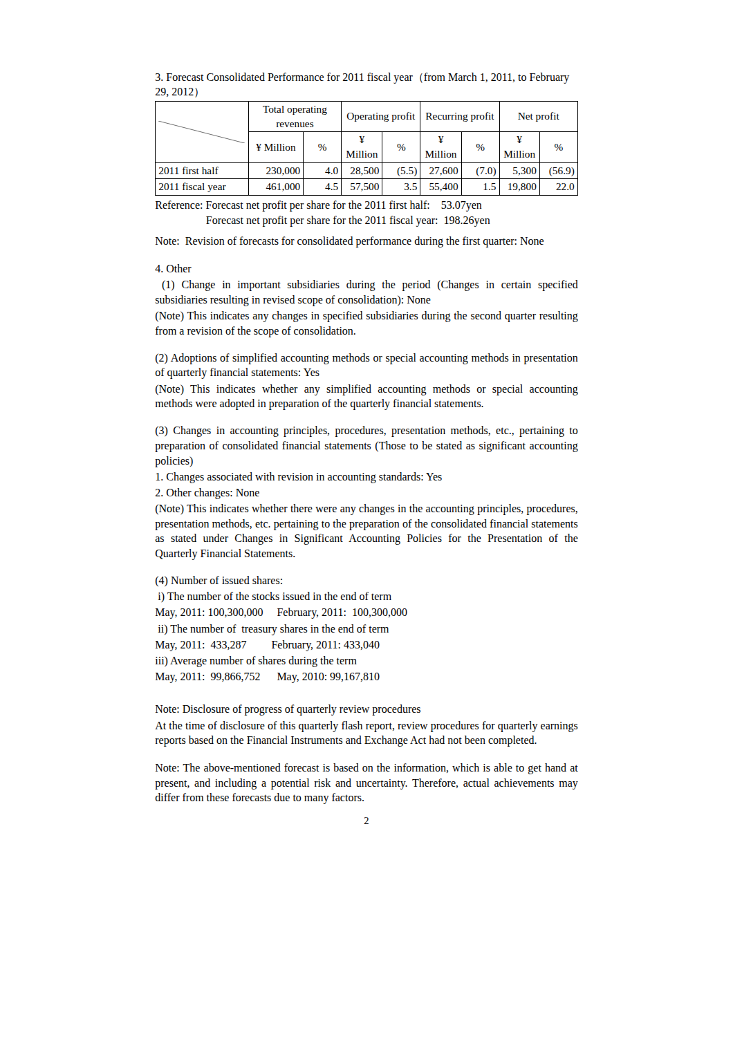3. Forecast Consolidated Performance for 2011 fiscal year（from March 1, 2011, to February 29, 2012）
| | Total operating revenues | Operating profit | Recurring profit | Net profit |
| ¥ Million | % | ¥ Million | % | ¥ Million | % | ¥ Million | % |
| 2011 first half | 230,000 | 4.0 | 28,500 | (5.5) | 27,600 | (7.0) | 5,300 | (56.9) |
| 2011 fiscal year | 461,000 | 4.5 | 57,500 | 3.5 | 55,400 | 1.5 | 19,800 | 22.0 |
Reference: Forecast net profit per share for the 2011 first half: 53.07yen
Forecast net profit per share for the 2011 fiscal year: 198.26yen
Note: Revision of forecasts for consolidated performance during the first quarter: None
4. Other
(1) Change in important subsidiaries during the period (Changes in certain specified subsidiaries resulting in revised scope of consolidation): None
(Note) This indicates any changes in specified subsidiaries during the second quarter resulting from a revision of the scope of consolidation.
(2) Adoptions of simplified accounting methods or special accounting methods in presentation of quarterly financial statements: Yes
(Note) This indicates whether any simplified accounting methods or special accounting methods were adopted in preparation of the quarterly financial statements.
(3) Changes in accounting principles, procedures, presentation methods, etc., pertaining to preparation of consolidated financial statements (Those to be stated as significant accounting policies)
1. Changes associated with revision in accounting standards: Yes
2. Other changes: None
(Note) This indicates whether there were any changes in the accounting principles, procedures, presentation methods, etc. pertaining to the preparation of the consolidated financial statements as stated under Changes in Significant Accounting Policies for the Presentation of the Quarterly Financial Statements.
(4) Number of issued shares:
i) The number of the stocks issued in the end of term
May, 2011: 100,300,000 February, 2011: 100,300,000
ii) The number of treasury shares in the end of term
May, 2011: 433,287 February, 2011: 433,040
iii) Average number of shares during the term
May, 2011: 99,866,752 May, 2010: 99,167,810
Note: Disclosure of progress of quarterly review procedures
At the time of disclosure of this quarterly flash report, review procedures for quarterly earnings reports based on the Financial Instruments and Exchange Act had not been completed.
Note: The above-mentioned forecast is based on the information, which is able to get hand at present, and including a potential risk and uncertainty. Therefore, actual achievements may differ from these forecasts due to many factors.
2